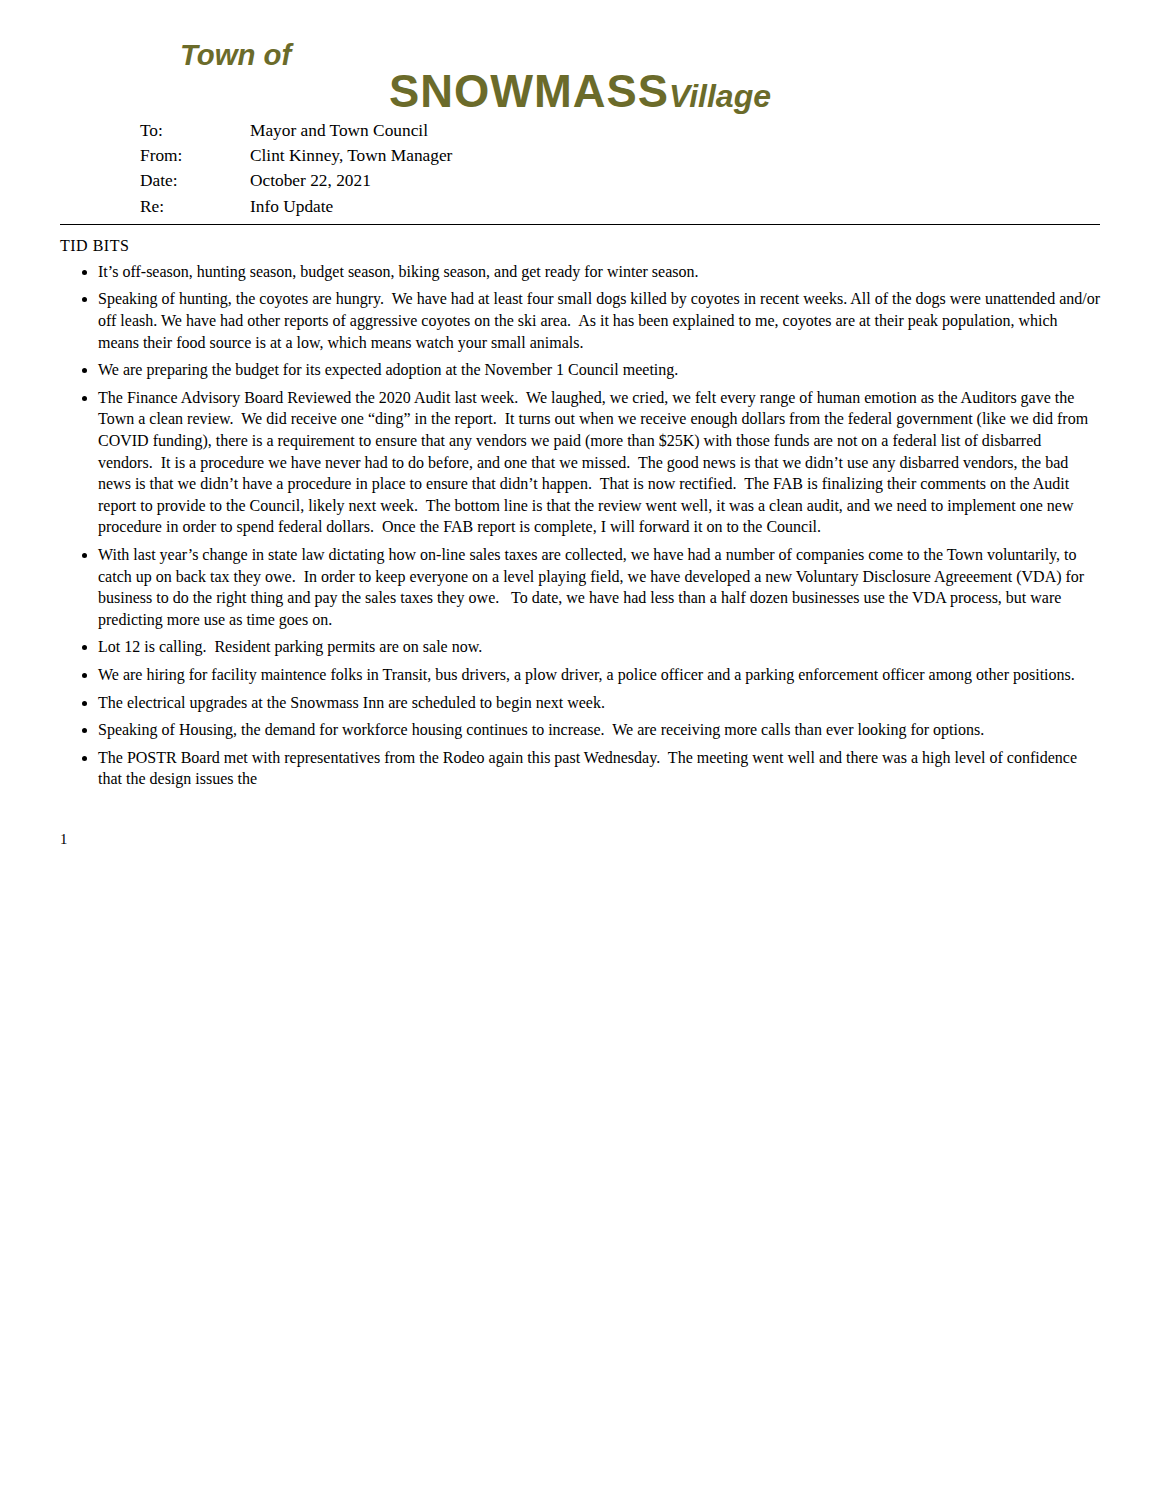Town of SNOWMASS Village
| To: | Mayor and Town Council |
| From: | Clint Kinney, Town Manager |
| Date: | October 22, 2021 |
| Re: | Info Update |
TID BITS
It’s off-season, hunting season, budget season, biking season, and get ready for winter season.
Speaking of hunting, the coyotes are hungry. We have had at least four small dogs killed by coyotes in recent weeks. All of the dogs were unattended and/or off leash. We have had other reports of aggressive coyotes on the ski area. As it has been explained to me, coyotes are at their peak population, which means their food source is at a low, which means watch your small animals.
We are preparing the budget for its expected adoption at the November 1 Council meeting.
The Finance Advisory Board Reviewed the 2020 Audit last week. We laughed, we cried, we felt every range of human emotion as the Auditors gave the Town a clean review. We did receive one “ding” in the report. It turns out when we receive enough dollars from the federal government (like we did from COVID funding), there is a requirement to ensure that any vendors we paid (more than $25K) with those funds are not on a federal list of disbarred vendors. It is a procedure we have never had to do before, and one that we missed. The good news is that we didn’t use any disbarred vendors, the bad news is that we didn’t have a procedure in place to ensure that didn’t happen. That is now rectified. The FAB is finalizing their comments on the Audit report to provide to the Council, likely next week. The bottom line is that the review went well, it was a clean audit, and we need to implement one new procedure in order to spend federal dollars. Once the FAB report is complete, I will forward it on to the Council.
With last year’s change in state law dictating how on-line sales taxes are collected, we have had a number of companies come to the Town voluntarily, to catch up on back tax they owe. In order to keep everyone on a level playing field, we have developed a new Voluntary Disclosure Agreeement (VDA) for business to do the right thing and pay the sales taxes they owe. To date, we have had less than a half dozen businesses use the VDA process, but ware predicting more use as time goes on.
Lot 12 is calling. Resident parking permits are on sale now.
We are hiring for facility maintence folks in Transit, bus drivers, a plow driver, a police officer and a parking enforcement officer among other positions.
The electrical upgrades at the Snowmass Inn are scheduled to begin next week.
Speaking of Housing, the demand for workforce housing continues to increase. We are receiving more calls than ever looking for options.
The POSTR Board met with representatives from the Rodeo again this past Wednesday. The meeting went well and there was a high level of confidence that the design issues the
1